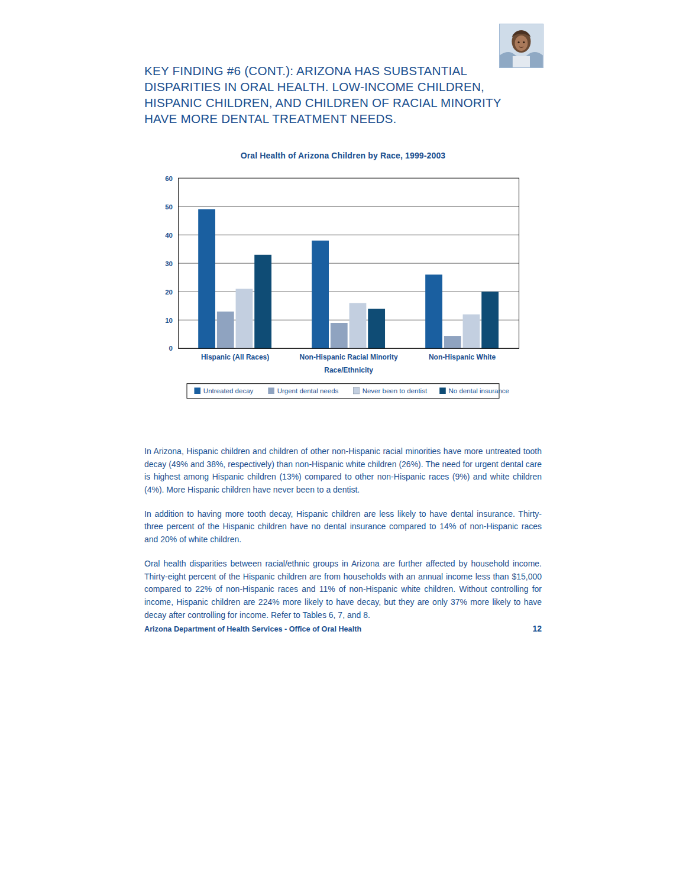Key Finding #6 (cont.): Arizona has substantial disparities in oral health. Low-income children, Hispanic children, and children of racial minority have more dental treatment needs.
Oral Health of Arizona Children by Race, 1999-2003
60 50 40 30 20 10 0 Hispanic (All Races) Non-Hispanic Racial Minority Non-Hispanic White Race/Ethnicity Untreated decay Urgent dental needs Never been to dentist No dental insurance
In Arizona, Hispanic children and children of other non-Hispanic racial minorities have more untreated tooth decay (49% and 38%, respectively) than non-Hispanic white children (26%). The need for urgent dental care is highest among Hispanic children (13%) compared to other non-Hispanic races (9%) and white children (4%). More Hispanic children have never been to a dentist.
In addition to having more tooth decay, Hispanic children are less likely to have dental insurance. Thirty-three percent of the Hispanic children have no dental insurance compared to 14% of non-Hispanic races and 20% of white children.
Oral health disparities between racial/ethnic groups in Arizona are further affected by household income. Thirty-eight percent of the Hispanic children are from households with an annual income less than $15,000 compared to 22% of non-Hispanic races and 11% of non-Hispanic white children. Without controlling for income, Hispanic children are 224% more likely to have decay, but they are only 37% more likely to have decay after controlling for income. Refer to Tables 6, 7, and 8.
Arizona Department of Health Services - Office of Oral Health 12